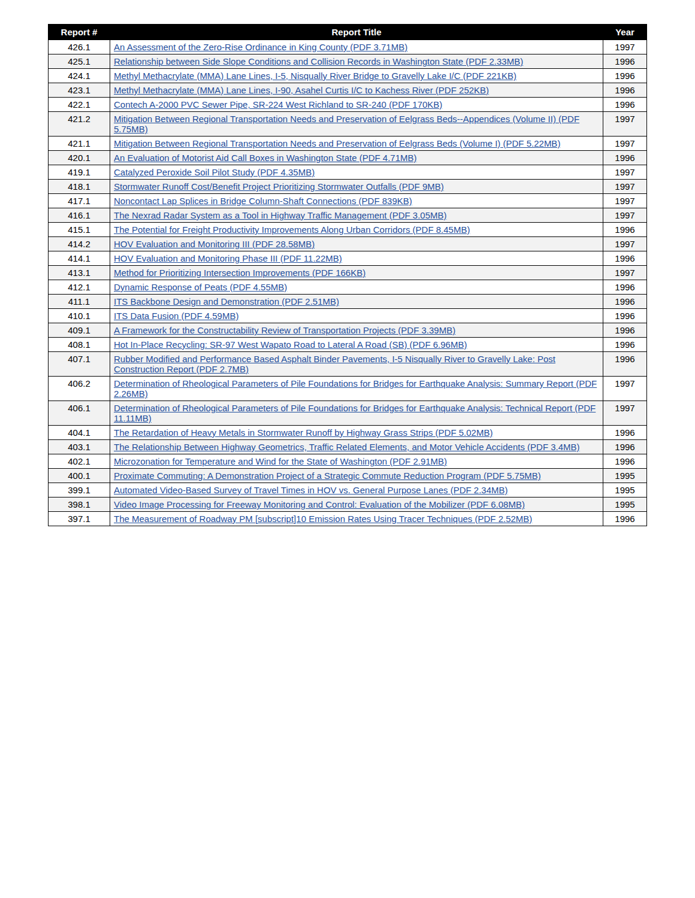| Report # | Report Title | Year |
| --- | --- | --- |
| 426.1 | An Assessment of the Zero-Rise Ordinance in King County (PDF 3.71MB) | 1997 |
| 425.1 | Relationship between Side Slope Conditions and Collision Records in Washington State (PDF 2.33MB) | 1996 |
| 424.1 | Methyl Methacrylate (MMA) Lane Lines, I-5, Nisqually River Bridge to Gravelly Lake I/C (PDF 221KB) | 1996 |
| 423.1 | Methyl Methacrylate (MMA) Lane Lines, I-90, Asahel Curtis I/C to Kachess River (PDF 252KB) | 1996 |
| 422.1 | Contech A-2000 PVC Sewer Pipe, SR-224 West Richland to SR-240 (PDF 170KB) | 1996 |
| 421.2 | Mitigation Between Regional Transportation Needs and Preservation of Eelgrass Beds--Appendices (Volume II) (PDF 5.75MB) | 1997 |
| 421.1 | Mitigation Between Regional Transportation Needs and Preservation of Eelgrass Beds (Volume I) (PDF 5.22MB) | 1997 |
| 420.1 | An Evaluation of Motorist Aid Call Boxes in Washington State (PDF 4.71MB) | 1996 |
| 419.1 | Catalyzed Peroxide Soil Pilot Study (PDF 4.35MB) | 1997 |
| 418.1 | Stormwater Runoff Cost/Benefit Project Prioritizing Stormwater Outfalls (PDF 9MB) | 1997 |
| 417.1 | Noncontact Lap Splices in Bridge Column-Shaft Connections (PDF 839KB) | 1997 |
| 416.1 | The Nexrad Radar System as a Tool in Highway Traffic Management (PDF 3.05MB) | 1997 |
| 415.1 | The Potential for Freight Productivity Improvements Along Urban Corridors (PDF 8.45MB) | 1996 |
| 414.2 | HOV Evaluation and Monitoring III (PDF 28.58MB) | 1997 |
| 414.1 | HOV Evaluation and Monitoring Phase III (PDF 11.22MB) | 1996 |
| 413.1 | Method for Prioritizing Intersection Improvements (PDF 166KB) | 1997 |
| 412.1 | Dynamic Response of Peats (PDF 4.55MB) | 1996 |
| 411.1 | ITS Backbone Design and Demonstration (PDF 2.51MB) | 1996 |
| 410.1 | ITS Data Fusion (PDF 4.59MB) | 1996 |
| 409.1 | A Framework for the Constructability Review of Transportation Projects (PDF 3.39MB) | 1996 |
| 408.1 | Hot In-Place Recycling: SR-97 West Wapato Road to Lateral A Road (SB) (PDF 6.96MB) | 1996 |
| 407.1 | Rubber Modified and Performance Based Asphalt Binder Pavements, I-5 Nisqually River to Gravelly Lake: Post Construction Report (PDF 2.7MB) | 1996 |
| 406.2 | Determination of Rheological Parameters of Pile Foundations for Bridges for Earthquake Analysis: Summary Report (PDF 2.26MB) | 1997 |
| 406.1 | Determination of Rheological Parameters of Pile Foundations for Bridges for Earthquake Analysis: Technical Report (PDF 11.11MB) | 1997 |
| 404.1 | The Retardation of Heavy Metals in Stormwater Runoff by Highway Grass Strips (PDF 5.02MB) | 1996 |
| 403.1 | The Relationship Between Highway Geometrics, Traffic Related Elements, and Motor Vehicle Accidents (PDF 3.4MB) | 1996 |
| 402.1 | Microzonation for Temperature and Wind for the State of Washington (PDF 2.91MB) | 1996 |
| 400.1 | Proximate Commuting: A Demonstration Project of a Strategic Commute Reduction Program (PDF 5.75MB) | 1995 |
| 399.1 | Automated Video-Based Survey of Travel Times in HOV vs. General Purpose Lanes (PDF 2.34MB) | 1995 |
| 398.1 | Video Image Processing for Freeway Monitoring and Control: Evaluation of the Mobilizer (PDF 6.08MB) | 1995 |
| 397.1 | The Measurement of Roadway PM [subscript]10 Emission Rates Using Tracer Techniques (PDF 2.52MB) | 1996 |